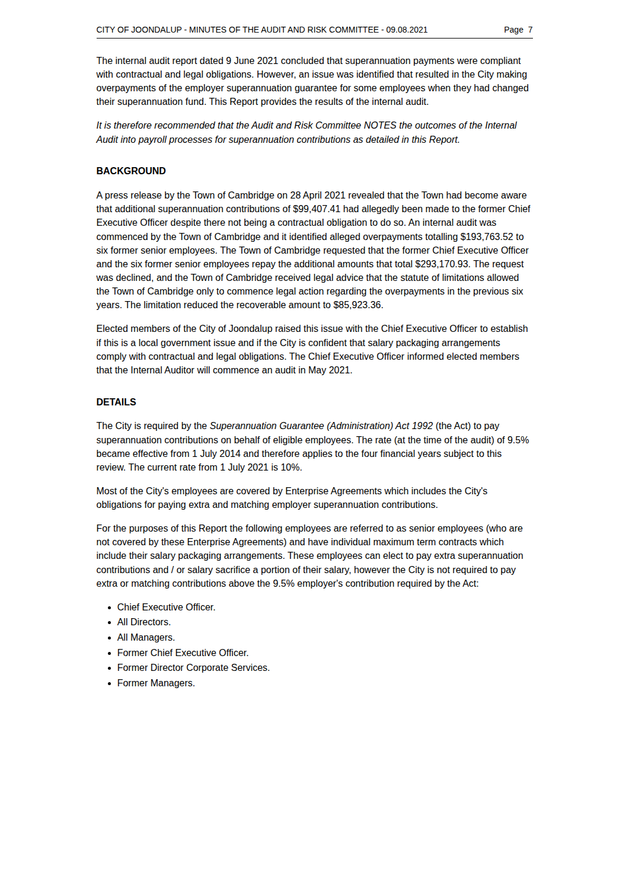CITY OF JOONDALUP - MINUTES OF THE AUDIT AND RISK COMMITTEE - 09.08.2021 Page 7
The internal audit report dated 9 June 2021 concluded that superannuation payments were compliant with contractual and legal obligations. However, an issue was identified that resulted in the City making overpayments of the employer superannuation guarantee for some employees when they had changed their superannuation fund. This Report provides the results of the internal audit.
It is therefore recommended that the Audit and Risk Committee NOTES the outcomes of the Internal Audit into payroll processes for superannuation contributions as detailed in this Report.
Background
A press release by the Town of Cambridge on 28 April 2021 revealed that the Town had become aware that additional superannuation contributions of $99,407.41 had allegedly been made to the former Chief Executive Officer despite there not being a contractual obligation to do so. An internal audit was commenced by the Town of Cambridge and it identified alleged overpayments totalling $193,763.52 to six former senior employees. The Town of Cambridge requested that the former Chief Executive Officer and the six former senior employees repay the additional amounts that total $293,170.93. The request was declined, and the Town of Cambridge received legal advice that the statute of limitations allowed the Town of Cambridge only to commence legal action regarding the overpayments in the previous six years. The limitation reduced the recoverable amount to $85,923.36.
Elected members of the City of Joondalup raised this issue with the Chief Executive Officer to establish if this is a local government issue and if the City is confident that salary packaging arrangements comply with contractual and legal obligations. The Chief Executive Officer informed elected members that the Internal Auditor will commence an audit in May 2021.
Details
The City is required by the Superannuation Guarantee (Administration) Act 1992 (the Act) to pay superannuation contributions on behalf of eligible employees. The rate (at the time of the audit) of 9.5% became effective from 1 July 2014 and therefore applies to the four financial years subject to this review. The current rate from 1 July 2021 is 10%.
Most of the City's employees are covered by Enterprise Agreements which includes the City's obligations for paying extra and matching employer superannuation contributions.
For the purposes of this Report the following employees are referred to as senior employees (who are not covered by these Enterprise Agreements) and have individual maximum term contracts which include their salary packaging arrangements. These employees can elect to pay extra superannuation contributions and / or salary sacrifice a portion of their salary, however the City is not required to pay extra or matching contributions above the 9.5% employer's contribution required by the Act:
Chief Executive Officer.
All Directors.
All Managers.
Former Chief Executive Officer.
Former Director Corporate Services.
Former Managers.